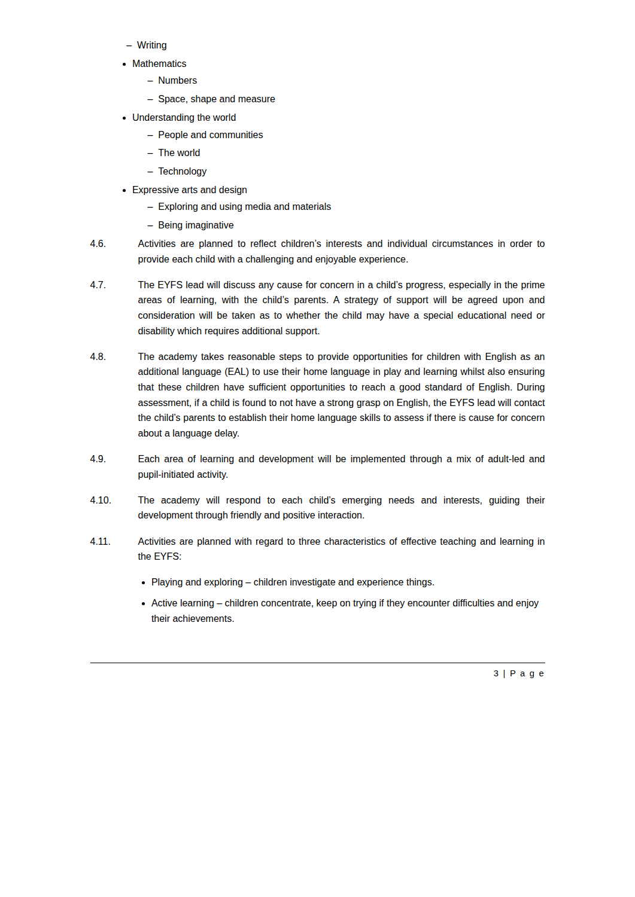Writing
Mathematics
Numbers
Space, shape and measure
Understanding the world
People and communities
The world
Technology
Expressive arts and design
Exploring and using media and materials
Being imaginative
4.6.
Activities are planned to reflect children’s interests and individual circumstances in order to provide each child with a challenging and enjoyable experience.
4.7.
The EYFS lead will discuss any cause for concern in a child’s progress, especially in the prime areas of learning, with the child’s parents. A strategy of support will be agreed upon and consideration will be taken as to whether the child may have a special educational need or disability which requires additional support.
4.8.
The academy takes reasonable steps to provide opportunities for children with English as an additional language (EAL) to use their home language in play and learning whilst also ensuring that these children have sufficient opportunities to reach a good standard of English. During assessment, if a child is found to not have a strong grasp on English, the EYFS lead will contact the child’s parents to establish their home language skills to assess if there is cause for concern about a language delay.
4.9.
Each area of learning and development will be implemented through a mix of adult-led and pupil-initiated activity.
4.10.
The academy will respond to each child’s emerging needs and interests, guiding their development through friendly and positive interaction.
4.11.
Activities are planned with regard to three characteristics of effective teaching and learning in the EYFS:
Playing and exploring – children investigate and experience things.
Active learning – children concentrate, keep on trying if they encounter difficulties and enjoy their achievements.
3 | P a g e